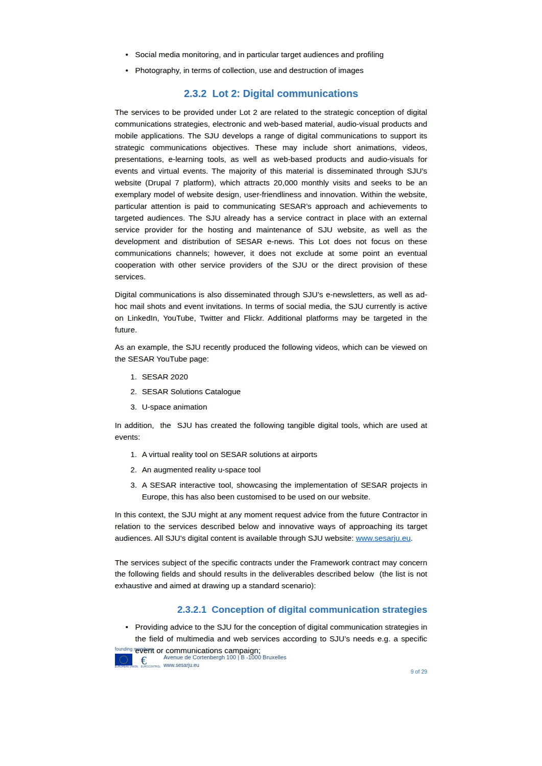Social media monitoring, and in particular target audiences and profiling
Photography, in terms of collection, use and destruction of images
2.3.2 Lot 2: Digital communications
The services to be provided under Lot 2 are related to the strategic conception of digital communications strategies, electronic and web-based material, audio-visual products and mobile applications. The SJU develops a range of digital communications to support its strategic communications objectives. These may include short animations, videos, presentations, e-learning tools, as well as web-based products and audio-visuals for events and virtual events. The majority of this material is disseminated through SJU’s website (Drupal 7 platform), which attracts 20,000 monthly visits and seeks to be an exemplary model of website design, user-friendliness and innovation. Within the website, particular attention is paid to communicating SESAR’s approach and achievements to targeted audiences. The SJU already has a service contract in place with an external service provider for the hosting and maintenance of SJU website, as well as the development and distribution of SESAR e-news. This Lot does not focus on these communications channels; however, it does not exclude at some point an eventual cooperation with other service providers of the SJU or the direct provision of these services.
Digital communications is also disseminated through SJU’s e-newsletters, as well as ad-hoc mail shots and event invitations. In terms of social media, the SJU currently is active on LinkedIn, YouTube, Twitter and Flickr. Additional platforms may be targeted in the future.
As an example, the SJU recently produced the following videos, which can be viewed on the SESAR YouTube page:
SESAR 2020
SESAR Solutions Catalogue
U-space animation
In addition, the SJU has created the following tangible digital tools, which are used at events:
A virtual reality tool on SESAR solutions at airports
An augmented reality u-space tool
A SESAR interactive tool, showcasing the implementation of SESAR projects in Europe, this has also been customised to be used on our website.
In this context, the SJU might at any moment request advice from the future Contractor in relation to the services described below and innovative ways of approaching its target audiences. All SJU’s digital content is available through SJU website: www.sesarju.eu.
The services subject of the specific contracts under the Framework contract may concern the following fields and should results in the deliverables described below (the list is not exhaustive and aimed at drawing up a standard scenario):
2.3.2.1 Conception of digital communication strategies
Providing advice to the SJU for the conception of digital communication strategies in the field of multimedia and web services according to SJU’s needs e.g. a specific event or communications campaign;
founding members
EUROPEAN UNION
€
EUROCONTROL
Avenue de Cortenbergh 100 | B -1000 Bruxelles
www.sesarju.eu
9 of 29